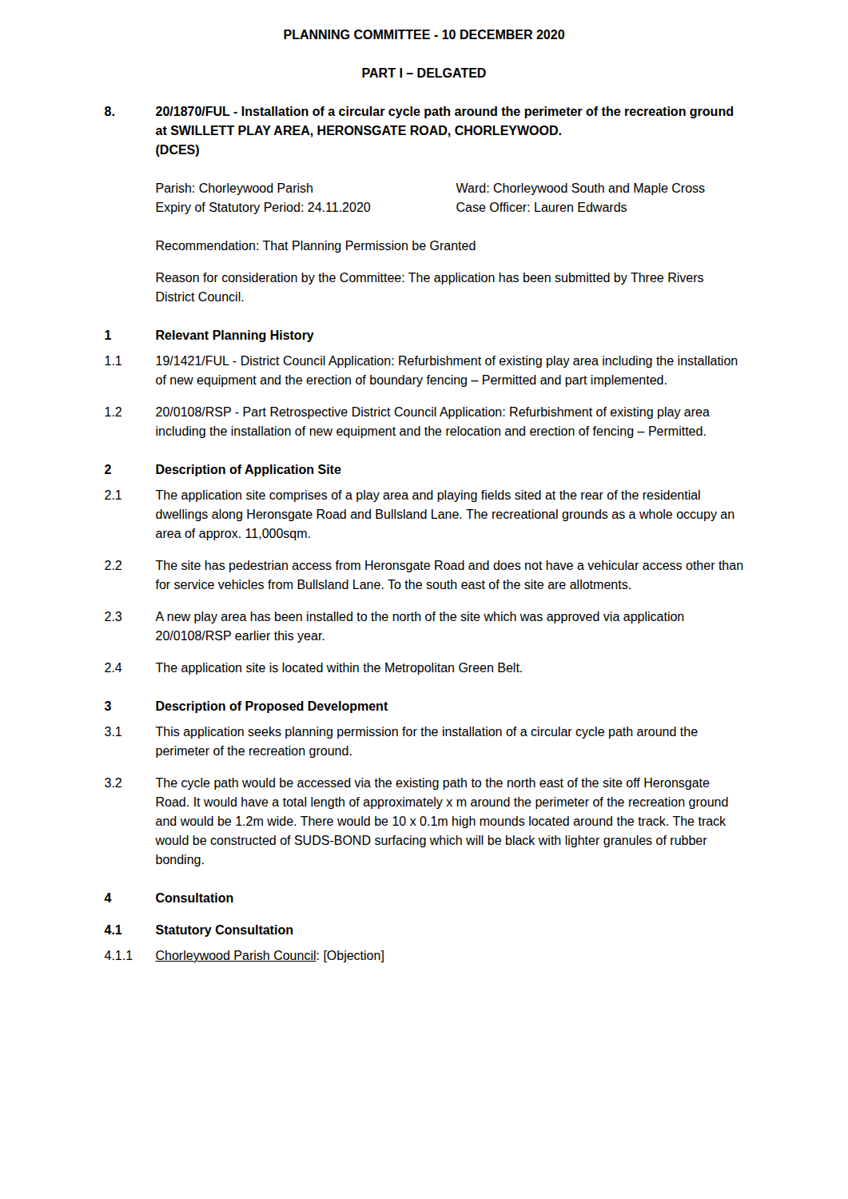PLANNING COMMITTEE - 10 DECEMBER 2020
PART I – DELGATED
8.
20/1870/FUL - Installation of a circular cycle path around the perimeter of the recreation ground at SWILLETT PLAY AREA, HERONSGATE ROAD, CHORLEYWOOD.
(DCES)
Parish: Chorleywood Parish
Ward: Chorleywood South and Maple Cross
Expiry of Statutory Period: 24.11.2020
Case Officer: Lauren Edwards
Recommendation: That Planning Permission be Granted
Reason for consideration by the Committee: The application has been submitted by Three Rivers District Council.
1
Relevant Planning History
1.1
19/1421/FUL - District Council Application: Refurbishment of existing play area including the installation of new equipment and the erection of boundary fencing – Permitted and part implemented.
1.2
20/0108/RSP - Part Retrospective District Council Application: Refurbishment of existing play area including the installation of new equipment and the relocation and erection of fencing – Permitted.
2
Description of Application Site
2.1
The application site comprises of a play area and playing fields sited at the rear of the residential dwellings along Heronsgate Road and Bullsland Lane. The recreational grounds as a whole occupy an area of approx. 11,000sqm.
2.2
The site has pedestrian access from Heronsgate Road and does not have a vehicular access other than for service vehicles from Bullsland Lane. To the south east of the site are allotments.
2.3
A new play area has been installed to the north of the site which was approved via application 20/0108/RSP earlier this year.
2.4
The application site is located within the Metropolitan Green Belt.
3
Description of Proposed Development
3.1
This application seeks planning permission for the installation of a circular cycle path around the perimeter of the recreation ground.
3.2
The cycle path would be accessed via the existing path to the north east of the site off Heronsgate Road. It would have a total length of approximately x m around the perimeter of the recreation ground and would be 1.2m wide. There would be 10 x 0.1m high mounds located around the track. The track would be constructed of SUDS-BOND surfacing which will be black with lighter granules of rubber bonding.
4
Consultation
4.1
Statutory Consultation
4.1.1
Chorleywood Parish Council: [Objection]